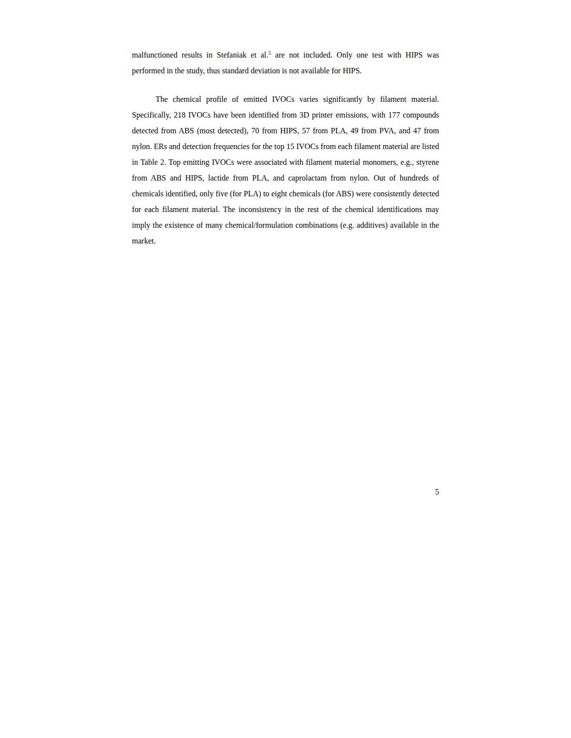malfunctioned results in Stefaniak et al.5 are not included. Only one test with HIPS was performed in the study, thus standard deviation is not available for HIPS.
The chemical profile of emitted IVOCs varies significantly by filament material. Specifically, 218 IVOCs have been identified from 3D printer emissions, with 177 compounds detected from ABS (most detected), 70 from HIPS, 57 from PLA, 49 from PVA, and 47 from nylon. ERs and detection frequencies for the top 15 IVOCs from each filament material are listed in Table 2. Top emitting IVOCs were associated with filament material monomers, e.g., styrene from ABS and HIPS, lactide from PLA, and caprolactam from nylon. Out of hundreds of chemicals identified, only five (for PLA) to eight chemicals (for ABS) were consistently detected for each filament material. The inconsistency in the rest of the chemical identifications may imply the existence of many chemical/formulation combinations (e.g. additives) available in the market.
5